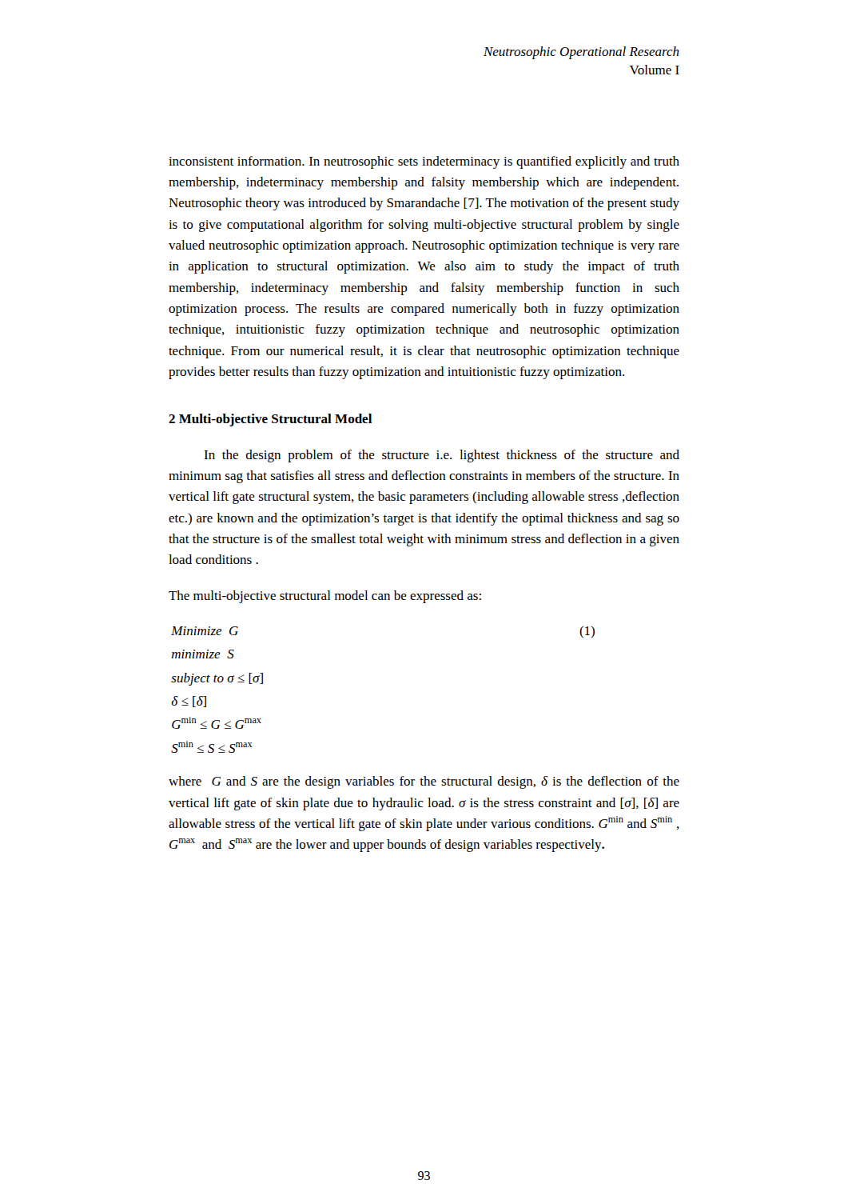Neutrosophic Operational Research
Volume I
inconsistent information. In neutrosophic sets indeterminacy is quantified explicitly and truth membership, indeterminacy membership and falsity membership which are independent. Neutrosophic theory was introduced by Smarandache [7]. The motivation of the present study is to give computational algorithm for solving multi-objective structural problem by single valued neutrosophic optimization approach. Neutrosophic optimization technique is very rare in application to structural optimization. We also aim to study the impact of truth membership, indeterminacy membership and falsity membership function in such optimization process. The results are compared numerically both in fuzzy optimization technique, intuitionistic fuzzy optimization technique and neutrosophic optimization technique. From our numerical result, it is clear that neutrosophic optimization technique provides better results than fuzzy optimization and intuitionistic fuzzy optimization.
2 Multi-objective Structural Model
In the design problem of the structure i.e. lightest thickness of the structure and minimum sag that satisfies all stress and deflection constraints in members of the structure. In vertical lift gate structural system, the basic parameters (including allowable stress ,deflection etc.) are known and the optimization’s target is that identify the optimal thickness and sag so that the structure is of the smallest total weight with minimum stress and deflection in a given load conditions .
The multi-objective structural model can be expressed as:
Minimize G(1)
minimize S
subject to σ ≤ [σ]
δ ≤ [δ]
Gmin ≤ G ≤ Gmax
Smin ≤ S ≤ Smax
where G and S are the design variables for the structural design, δ is the deflection of the vertical lift gate of skin plate due to hydraulic load. σ is the stress constraint and [σ], [δ] are allowable stress of the vertical lift gate of skin plate under various conditions. Gmin and Smin , Gmax and Smax are the lower and upper bounds of design variables respectively.
93